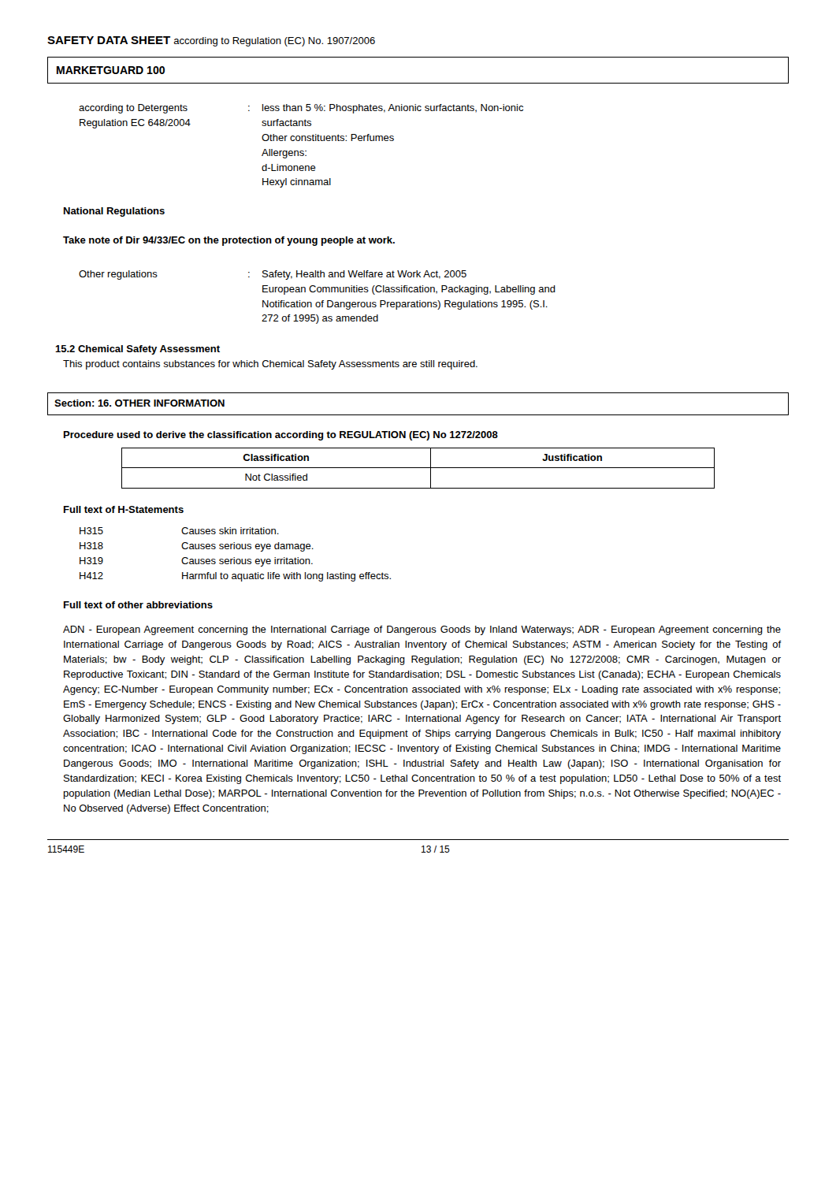SAFETY DATA SHEET according to Regulation (EC) No. 1907/2006
MARKETGUARD 100
| according to Detergents Regulation EC 648/2004 | : | less than 5 %: Phosphates, Anionic surfactants, Non-ionic surfactants Other constituents: Perfumes Allergens: d-Limonene Hexyl cinnamal |
National Regulations
Take note of Dir 94/33/EC on the protection of young people at work.
| Other regulations | : | Safety, Health and Welfare at Work Act, 2005 European Communities (Classification, Packaging, Labelling and Notification of Dangerous Preparations) Regulations 1995. (S.I. 272 of 1995) as amended |
15.2 Chemical Safety Assessment
This product contains substances for which Chemical Safety Assessments are still required.
Section: 16. OTHER INFORMATION
Procedure used to derive the classification according to REGULATION (EC) No 1272/2008
| Classification | Justification |
| --- | --- |
| Not Classified | |
Full text of H-Statements
| H315 | Causes skin irritation. |
| H318 | Causes serious eye damage. |
| H319 | Causes serious eye irritation. |
| H412 | Harmful to aquatic life with long lasting effects. |
Full text of other abbreviations
ADN - European Agreement concerning the International Carriage of Dangerous Goods by Inland Waterways; ADR - European Agreement concerning the International Carriage of Dangerous Goods by Road; AICS - Australian Inventory of Chemical Substances; ASTM - American Society for the Testing of Materials; bw - Body weight; CLP - Classification Labelling Packaging Regulation; Regulation (EC) No 1272/2008; CMR - Carcinogen, Mutagen or Reproductive Toxicant; DIN - Standard of the German Institute for Standardisation; DSL - Domestic Substances List (Canada); ECHA - European Chemicals Agency; EC-Number - European Community number; ECx - Concentration associated with x% response; ELx - Loading rate associated with x% response; EmS - Emergency Schedule; ENCS - Existing and New Chemical Substances (Japan); ErCx - Concentration associated with x% growth rate response; GHS - Globally Harmonized System; GLP - Good Laboratory Practice; IARC - International Agency for Research on Cancer; IATA - International Air Transport Association; IBC - International Code for the Construction and Equipment of Ships carrying Dangerous Chemicals in Bulk; IC50 - Half maximal inhibitory concentration; ICAO - International Civil Aviation Organization; IECSC - Inventory of Existing Chemical Substances in China; IMDG - International Maritime Dangerous Goods; IMO - International Maritime Organization; ISHL - Industrial Safety and Health Law (Japan); ISO - International Organisation for Standardization; KECI - Korea Existing Chemicals Inventory; LC50 - Lethal Concentration to 50 % of a test population; LD50 - Lethal Dose to 50% of a test population (Median Lethal Dose); MARPOL - International Convention for the Prevention of Pollution from Ships; n.o.s. - Not Otherwise Specified; NO(A)EC - No Observed (Adverse) Effect Concentration;
115449E
13 / 15